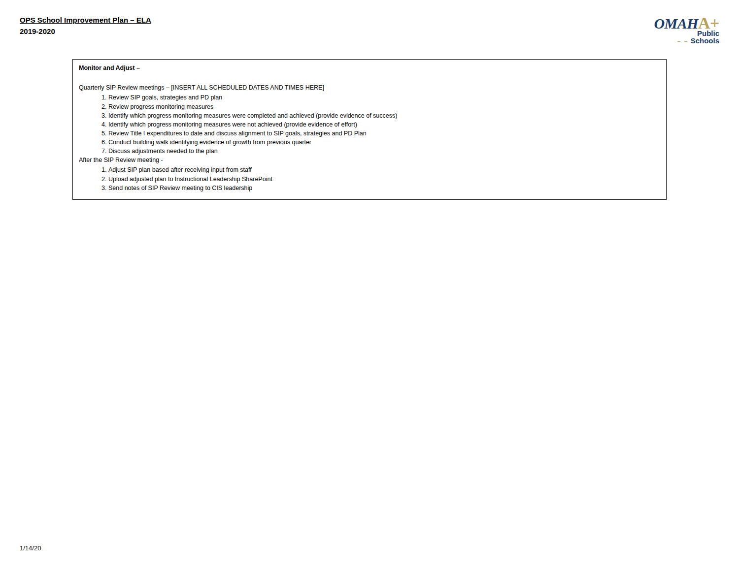OPS School Improvement Plan – ELA
2019-2020
OMAHA+ Public – – Schools
Monitor and Adjust –
Quarterly SIP Review meetings – [INSERT ALL SCHEDULED DATES AND TIMES HERE]
Review SIP goals, strategies and PD plan
Review progress monitoring measures
Identify which progress monitoring measures were completed and achieved (provide evidence of success)
Identify which progress monitoring measures were not achieved (provide evidence of effort)
Review Title I expenditures to date and discuss alignment to SIP goals, strategies and PD Plan
Conduct building walk identifying evidence of growth from previous quarter
Discuss adjustments needed to the plan
After the SIP Review meeting -
Adjust SIP plan based after receiving input from staff
Upload adjusted plan to Instructional Leadership SharePoint
Send notes of SIP Review meeting to CIS leadership
1/14/20